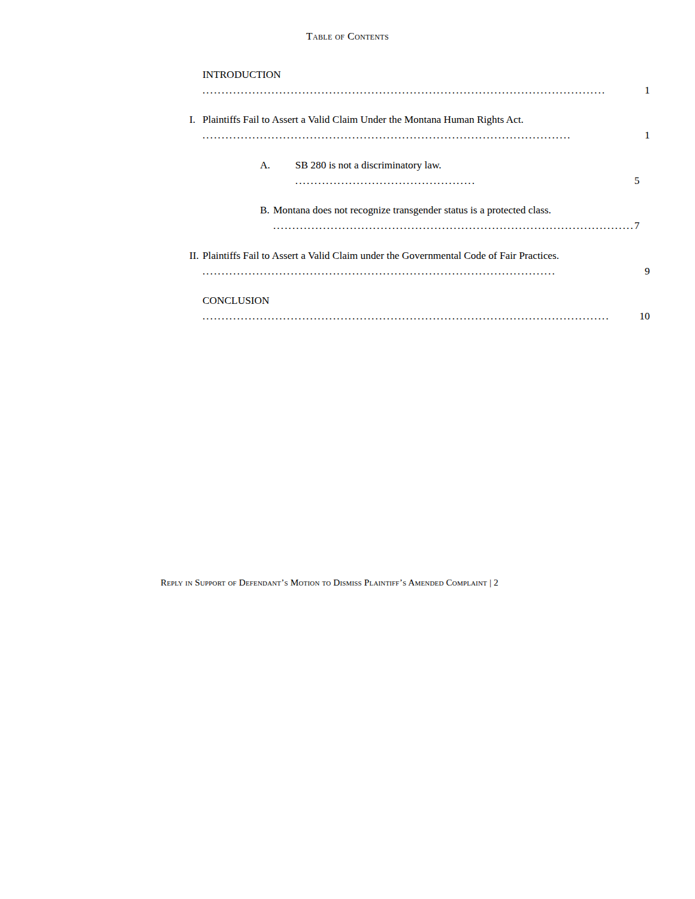Table of Contents
| | INTRODUCTION ......................................................................................................... | 1 |
| I. | Plaintiffs Fail to Assert a Valid Claim Under the Montana Human Rights Act. ................................................................................................ | 1 |
| | / A. / SB 280 is not a discriminatory law. ............................................... / 5 / | |
| | / B. / Montana does not recognize transgender status is a protected class. .............................................................................................. / 7 / | |
| II. | Plaintiffs Fail to Assert a Valid Claim under the Governmental Code of Fair Practices. ............................................................................................ | 9 |
| | CONCLUSION .......................................................................................................... | 10 |
Reply in Support of Defendant’s Motion to Dismiss Plaintiff’s Amended Complaint | 2